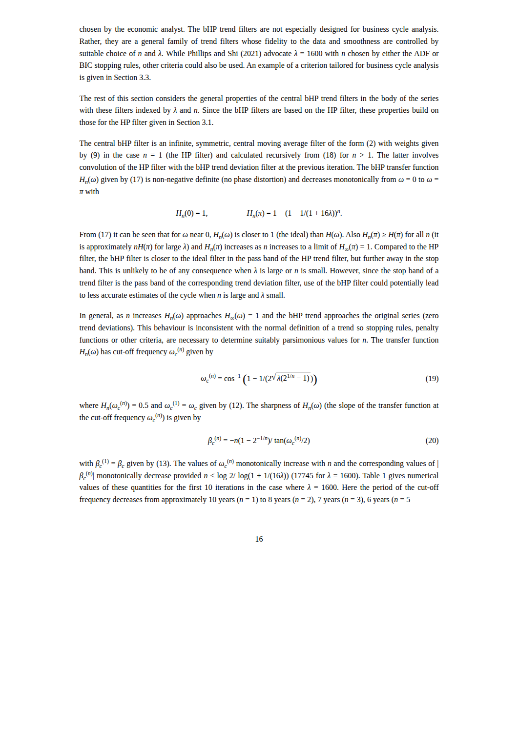chosen by the economic analyst. The bHP trend filters are not especially designed for business cycle analysis. Rather, they are a general family of trend filters whose fidelity to the data and smoothness are controlled by suitable choice of n and λ. While Phillips and Shi (2021) advocate λ = 1600 with n chosen by either the ADF or BIC stopping rules, other criteria could also be used. An example of a criterion tailored for business cycle analysis is given in Section 3.3.
The rest of this section considers the general properties of the central bHP trend filters in the body of the series with these filters indexed by λ and n. Since the bHP filters are based on the HP filter, these properties build on those for the HP filter given in Section 3.1.
The central bHP filter is an infinite, symmetric, central moving average filter of the form (2) with weights given by (9) in the case n = 1 (the HP filter) and calculated recursively from (18) for n > 1. The latter involves convolution of the HP filter with the bHP trend deviation filter at the previous iteration. The bHP transfer function Hn(ω) given by (17) is non-negative definite (no phase distortion) and decreases monotonically from ω = 0 to ω = π with
Hn(0) = 1, Hn(π) = 1 − (1 − 1/(1 + 16λ))n.
From (17) it can be seen that for ω near 0, Hn(ω) is closer to 1 (the ideal) than H(ω). Also Hn(π) ≥ H(π) for all n (it is approximately nH(π) for large λ) and Hn(π) increases as n increases to a limit of H∞(π) = 1. Compared to the HP filter, the bHP filter is closer to the ideal filter in the pass band of the HP trend filter, but further away in the stop band. This is unlikely to be of any consequence when λ is large or n is small. However, since the stop band of a trend filter is the pass band of the corresponding trend deviation filter, use of the bHP filter could potentially lead to less accurate estimates of the cycle when n is large and λ small.
In general, as n increases Hn(ω) approaches H∞(ω) = 1 and the bHP trend approaches the original series (zero trend deviations). This behaviour is inconsistent with the normal definition of a trend so stopping rules, penalty functions or other criteria, are necessary to determine suitably parsimonious values for n. The transfer function Hn(ω) has cut-off frequency ωc(n) given by
ωc(n) = cos−1 (1 − 1/(2λ(21/n − 1))) (19)
where Hn(ωc(n)) = 0.5 and ωc(1) = ωc given by (12). The sharpness of Hn(ω) (the slope of the transfer function at the cut-off frequency ωc(n)) is given by
βc(n) = −n(1 − 2−1/n)/ tan(ωc(n)/2) (20)
with βc(1) = βc given by (13). The values of ωc(n) monotonically increase with n and the corresponding values of |βc(n)| monotonically decrease provided n < log 2/ log(1 + 1/(16λ)) (17745 for λ = 1600). Table 1 gives numerical values of these quantities for the first 10 iterations in the case where λ = 1600. Here the period of the cut-off frequency decreases from approximately 10 years (n = 1) to 8 years (n = 2), 7 years (n = 3), 6 years (n = 5
16